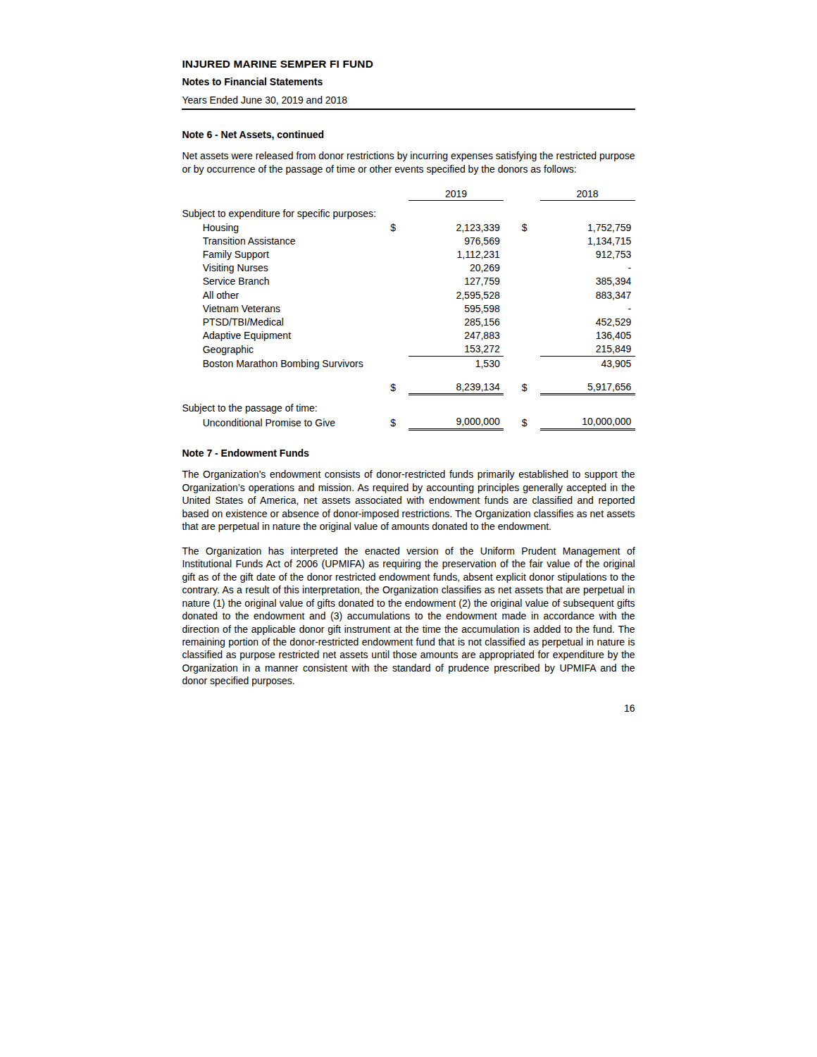INJURED MARINE SEMPER FI FUND
Notes to Financial Statements
Years Ended June 30, 2019 and 2018
Note 6 - Net Assets, continued
Net assets were released from donor restrictions by incurring expenses satisfying the restricted purpose or by occurrence of the passage of time or other events specified by the donors as follows:
| | | 2019 | | | 2018 |
| Subject to expenditure for specific purposes: | | | | | |
| Housing | $ | 2,123,339 | | $ | 1,752,759 |
| Transition Assistance | | 976,569 | | | 1,134,715 |
| Family Support | | 1,112,231 | | | 912,753 |
| Visiting Nurses | | 20,269 | | | - |
| Service Branch | | 127,759 | | | 385,394 |
| All other | | 2,595,528 | | | 883,347 |
| Vietnam Veterans | | 595,598 | | | - |
| PTSD/TBI/Medical | | 285,156 | | | 452,529 |
| Adaptive Equipment | | 247,883 | | | 136,405 |
| Geographic | | 153,272 | | | 215,849 |
| Boston Marathon Bombing Survivors | | 1,530 | | | 43,905 |
| | $ | 8,239,134 | | $ | 5,917,656 |
| Subject to the passage of time: | | | | | |
| Unconditional Promise to Give | $ | 9,000,000 | | $ | 10,000,000 |
Note 7 - Endowment Funds
The Organization’s endowment consists of donor-restricted funds primarily established to support the Organization’s operations and mission. As required by accounting principles generally accepted in the United States of America, net assets associated with endowment funds are classified and reported based on existence or absence of donor-imposed restrictions. The Organization classifies as net assets that are perpetual in nature the original value of amounts donated to the endowment.
The Organization has interpreted the enacted version of the Uniform Prudent Management of Institutional Funds Act of 2006 (UPMIFA) as requiring the preservation of the fair value of the original gift as of the gift date of the donor restricted endowment funds, absent explicit donor stipulations to the contrary. As a result of this interpretation, the Organization classifies as net assets that are perpetual in nature (1) the original value of gifts donated to the endowment (2) the original value of subsequent gifts donated to the endowment and (3) accumulations to the endowment made in accordance with the direction of the applicable donor gift instrument at the time the accumulation is added to the fund. The remaining portion of the donor-restricted endowment fund that is not classified as perpetual in nature is classified as purpose restricted net assets until those amounts are appropriated for expenditure by the Organization in a manner consistent with the standard of prudence prescribed by UPMIFA and the donor specified purposes.
16